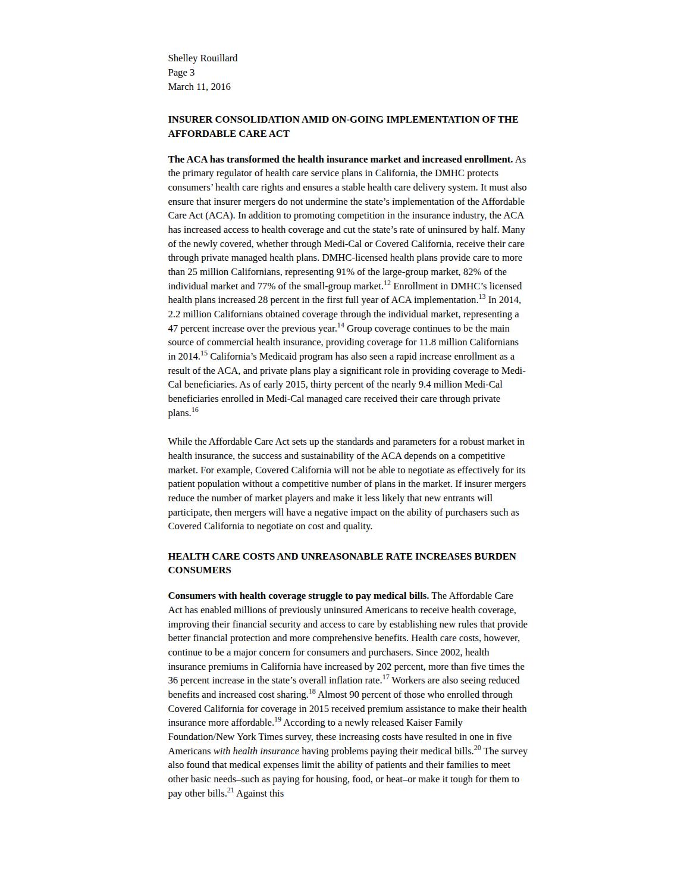Shelley Rouillard
Page 3
March 11, 2016
Insurer Consolidation Amid On-Going Implementation of the Affordable Care Act
The ACA has transformed the health insurance market and increased enrollment. As the primary regulator of health care service plans in California, the DMHC protects consumers’ health care rights and ensures a stable health care delivery system. It must also ensure that insurer mergers do not undermine the state’s implementation of the Affordable Care Act (ACA). In addition to promoting competition in the insurance industry, the ACA has increased access to health coverage and cut the state’s rate of uninsured by half. Many of the newly covered, whether through Medi-Cal or Covered California, receive their care through private managed health plans. DMHC-licensed health plans provide care to more than 25 million Californians, representing 91% of the large-group market, 82% of the individual market and 77% of the small-group market.12 Enrollment in DMHC’s licensed health plans increased 28 percent in the first full year of ACA implementation.13 In 2014, 2.2 million Californians obtained coverage through the individual market, representing a 47 percent increase over the previous year.14 Group coverage continues to be the main source of commercial health insurance, providing coverage for 11.8 million Californians in 2014.15 California’s Medicaid program has also seen a rapid increase enrollment as a result of the ACA, and private plans play a significant role in providing coverage to Medi-Cal beneficiaries. As of early 2015, thirty percent of the nearly 9.4 million Medi-Cal beneficiaries enrolled in Medi-Cal managed care received their care through private plans.16
While the Affordable Care Act sets up the standards and parameters for a robust market in health insurance, the success and sustainability of the ACA depends on a competitive market. For example, Covered California will not be able to negotiate as effectively for its patient population without a competitive number of plans in the market. If insurer mergers reduce the number of market players and make it less likely that new entrants will participate, then mergers will have a negative impact on the ability of purchasers such as Covered California to negotiate on cost and quality.
Health Care Costs and Unreasonable Rate Increases Burden Consumers
Consumers with health coverage struggle to pay medical bills. The Affordable Care Act has enabled millions of previously uninsured Americans to receive health coverage, improving their financial security and access to care by establishing new rules that provide better financial protection and more comprehensive benefits. Health care costs, however, continue to be a major concern for consumers and purchasers. Since 2002, health insurance premiums in California have increased by 202 percent, more than five times the 36 percent increase in the state’s overall inflation rate.17 Workers are also seeing reduced benefits and increased cost sharing.18 Almost 90 percent of those who enrolled through Covered California for coverage in 2015 received premium assistance to make their health insurance more affordable.19 According to a newly released Kaiser Family Foundation/New York Times survey, these increasing costs have resulted in one in five Americans with health insurance having problems paying their medical bills.20 The survey also found that medical expenses limit the ability of patients and their families to meet other basic needs–such as paying for housing, food, or heat–or make it tough for them to pay other bills.21 Against this